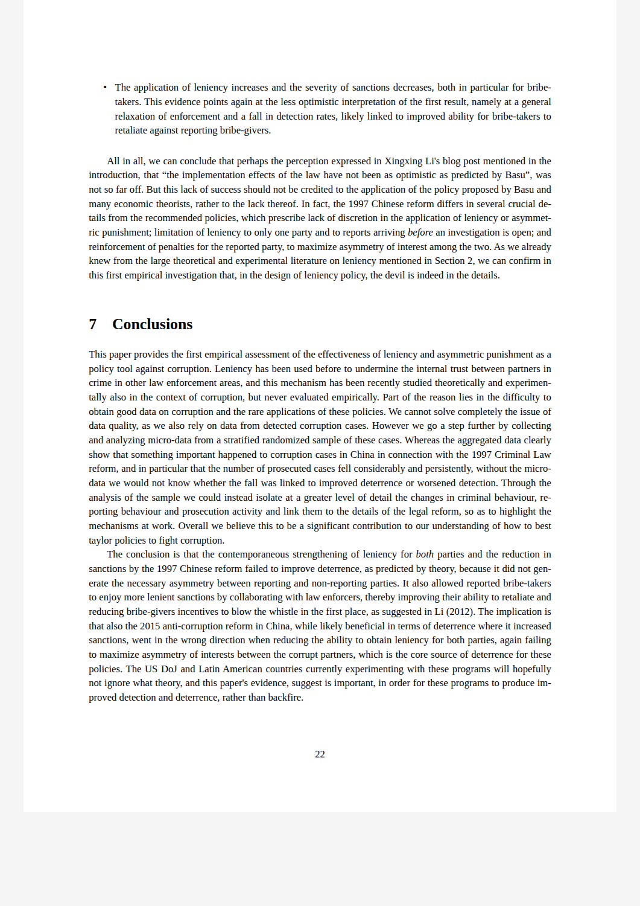The application of leniency increases and the severity of sanctions decreases, both in particular for bribe-takers. This evidence points again at the less optimistic interpretation of the first result, namely at a general relaxation of enforcement and a fall in detection rates, likely linked to improved ability for bribe-takers to retaliate against reporting bribe-givers.
All in all, we can conclude that perhaps the perception expressed in Xingxing Li's blog post mentioned in the introduction, that “the implementation effects of the law have not been as optimistic as predicted by Basu”, was not so far off. But this lack of success should not be credited to the application of the policy proposed by Basu and many economic theorists, rather to the lack thereof. In fact, the 1997 Chinese reform differs in several crucial details from the recommended policies, which prescribe lack of discretion in the application of leniency or asymmetric punishment; limitation of leniency to only one party and to reports arriving before an investigation is open; and reinforcement of penalties for the reported party, to maximize asymmetry of interest among the two. As we already knew from the large theoretical and experimental literature on leniency mentioned in Section 2, we can confirm in this first empirical investigation that, in the design of leniency policy, the devil is indeed in the details.
7 Conclusions
This paper provides the first empirical assessment of the effectiveness of leniency and asymmetric punishment as a policy tool against corruption. Leniency has been used before to undermine the internal trust between partners in crime in other law enforcement areas, and this mechanism has been recently studied theoretically and experimentally also in the context of corruption, but never evaluated empirically. Part of the reason lies in the difficulty to obtain good data on corruption and the rare applications of these policies. We cannot solve completely the issue of data quality, as we also rely on data from detected corruption cases. However we go a step further by collecting and analyzing micro-data from a stratified randomized sample of these cases. Whereas the aggregated data clearly show that something important happened to corruption cases in China in connection with the 1997 Criminal Law reform, and in particular that the number of prosecuted cases fell considerably and persistently, without the micro-data we would not know whether the fall was linked to improved deterrence or worsened detection. Through the analysis of the sample we could instead isolate at a greater level of detail the changes in criminal behaviour, reporting behaviour and prosecution activity and link them to the details of the legal reform, so as to highlight the mechanisms at work. Overall we believe this to be a significant contribution to our understanding of how to best taylor policies to fight corruption.
The conclusion is that the contemporaneous strengthening of leniency for both parties and the reduction in sanctions by the 1997 Chinese reform failed to improve deterrence, as predicted by theory, because it did not generate the necessary asymmetry between reporting and non-reporting parties. It also allowed reported bribe-takers to enjoy more lenient sanctions by collaborating with law enforcers, thereby improving their ability to retaliate and reducing bribe-givers incentives to blow the whistle in the first place, as suggested in Li (2012). The implication is that also the 2015 anti-corruption reform in China, while likely beneficial in terms of deterrence where it increased sanctions, went in the wrong direction when reducing the ability to obtain leniency for both parties, again failing to maximize asymmetry of interests between the corrupt partners, which is the core source of deterrence for these policies. The US DoJ and Latin American countries currently experimenting with these programs will hopefully not ignore what theory, and this paper's evidence, suggest is important, in order for these programs to produce improved detection and deterrence, rather than backfire.
22